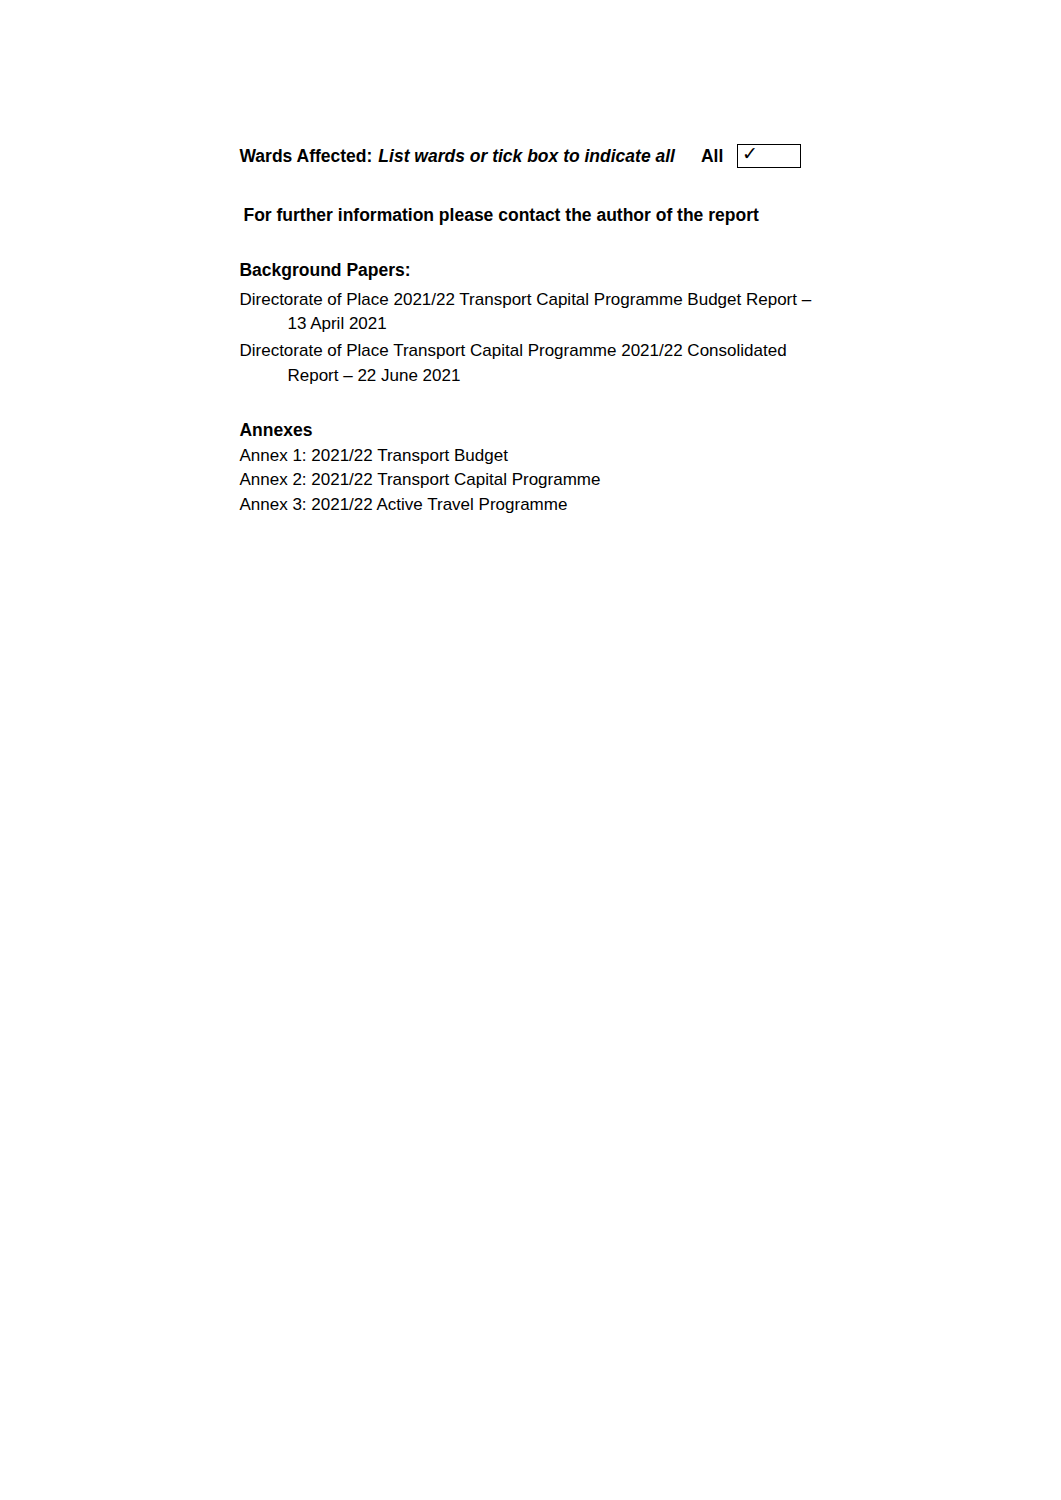Wards Affected: List wards or tick box to indicate all All ✓
For further information please contact the author of the report
Background Papers:
Directorate of Place 2021/22 Transport Capital Programme Budget Report – 13 April 2021
Directorate of Place Transport Capital Programme 2021/22 Consolidated Report – 22 June 2021
Annexes
Annex 1: 2021/22 Transport Budget
Annex 2: 2021/22 Transport Capital Programme
Annex 3: 2021/22 Active Travel Programme